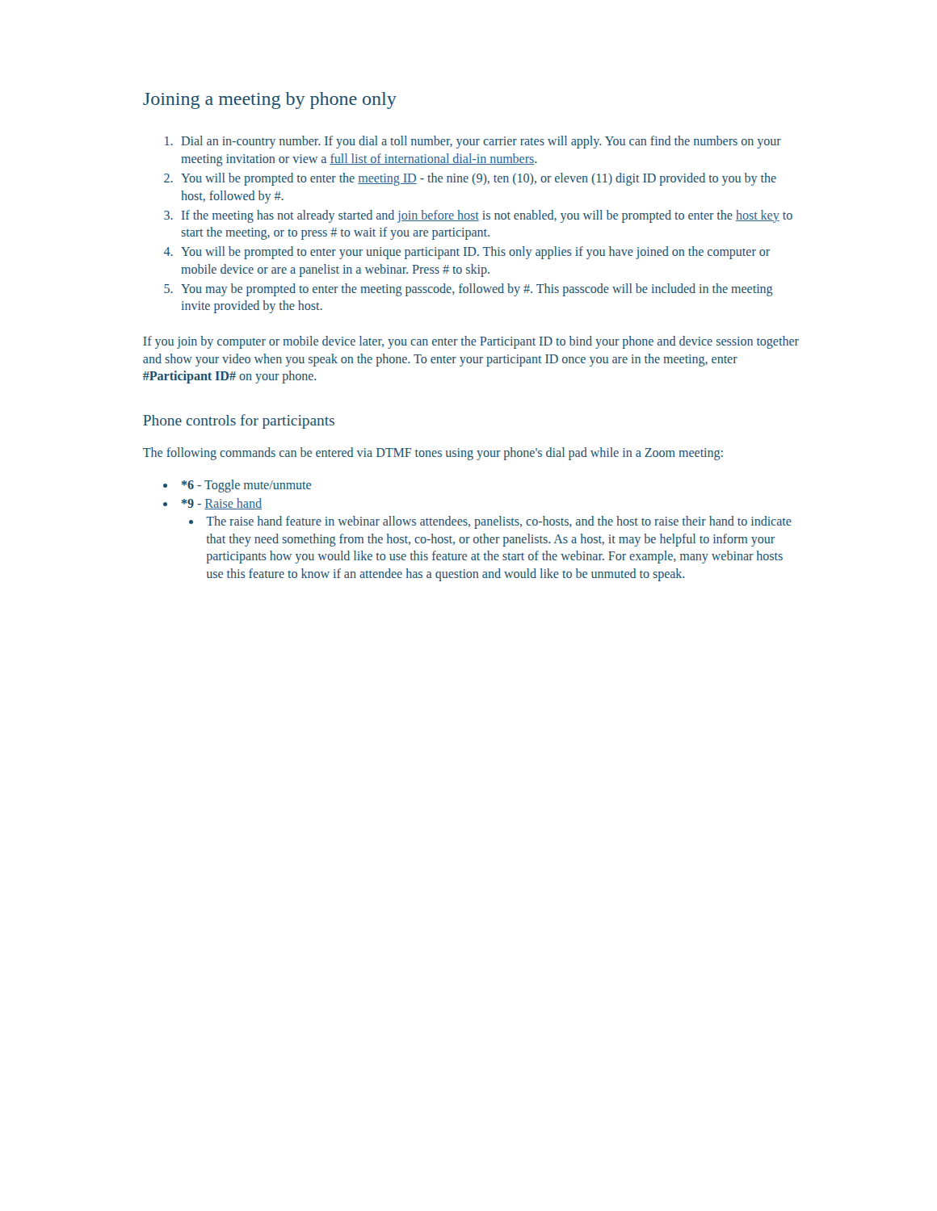Joining a meeting by phone only
Dial an in-country number. If you dial a toll number, your carrier rates will apply. You can find the numbers on your meeting invitation or view a full list of international dial-in numbers.
You will be prompted to enter the meeting ID - the nine (9), ten (10), or eleven (11) digit ID provided to you by the host, followed by #.
If the meeting has not already started and join before host is not enabled, you will be prompted to enter the host key to start the meeting, or to press # to wait if you are participant.
You will be prompted to enter your unique participant ID. This only applies if you have joined on the computer or mobile device or are a panelist in a webinar. Press # to skip.
You may be prompted to enter the meeting passcode, followed by #. This passcode will be included in the meeting invite provided by the host.
If you join by computer or mobile device later, you can enter the Participant ID to bind your phone and device session together and show your video when you speak on the phone. To enter your participant ID once you are in the meeting, enter #Participant ID# on your phone.
Phone controls for participants
The following commands can be entered via DTMF tones using your phone's dial pad while in a Zoom meeting:
*6 - Toggle mute/unmute
*9 - Raise hand
The raise hand feature in webinar allows attendees, panelists, co-hosts, and the host to raise their hand to indicate that they need something from the host, co-host, or other panelists. As a host, it may be helpful to inform your participants how you would like to use this feature at the start of the webinar. For example, many webinar hosts use this feature to know if an attendee has a question and would like to be unmuted to speak.